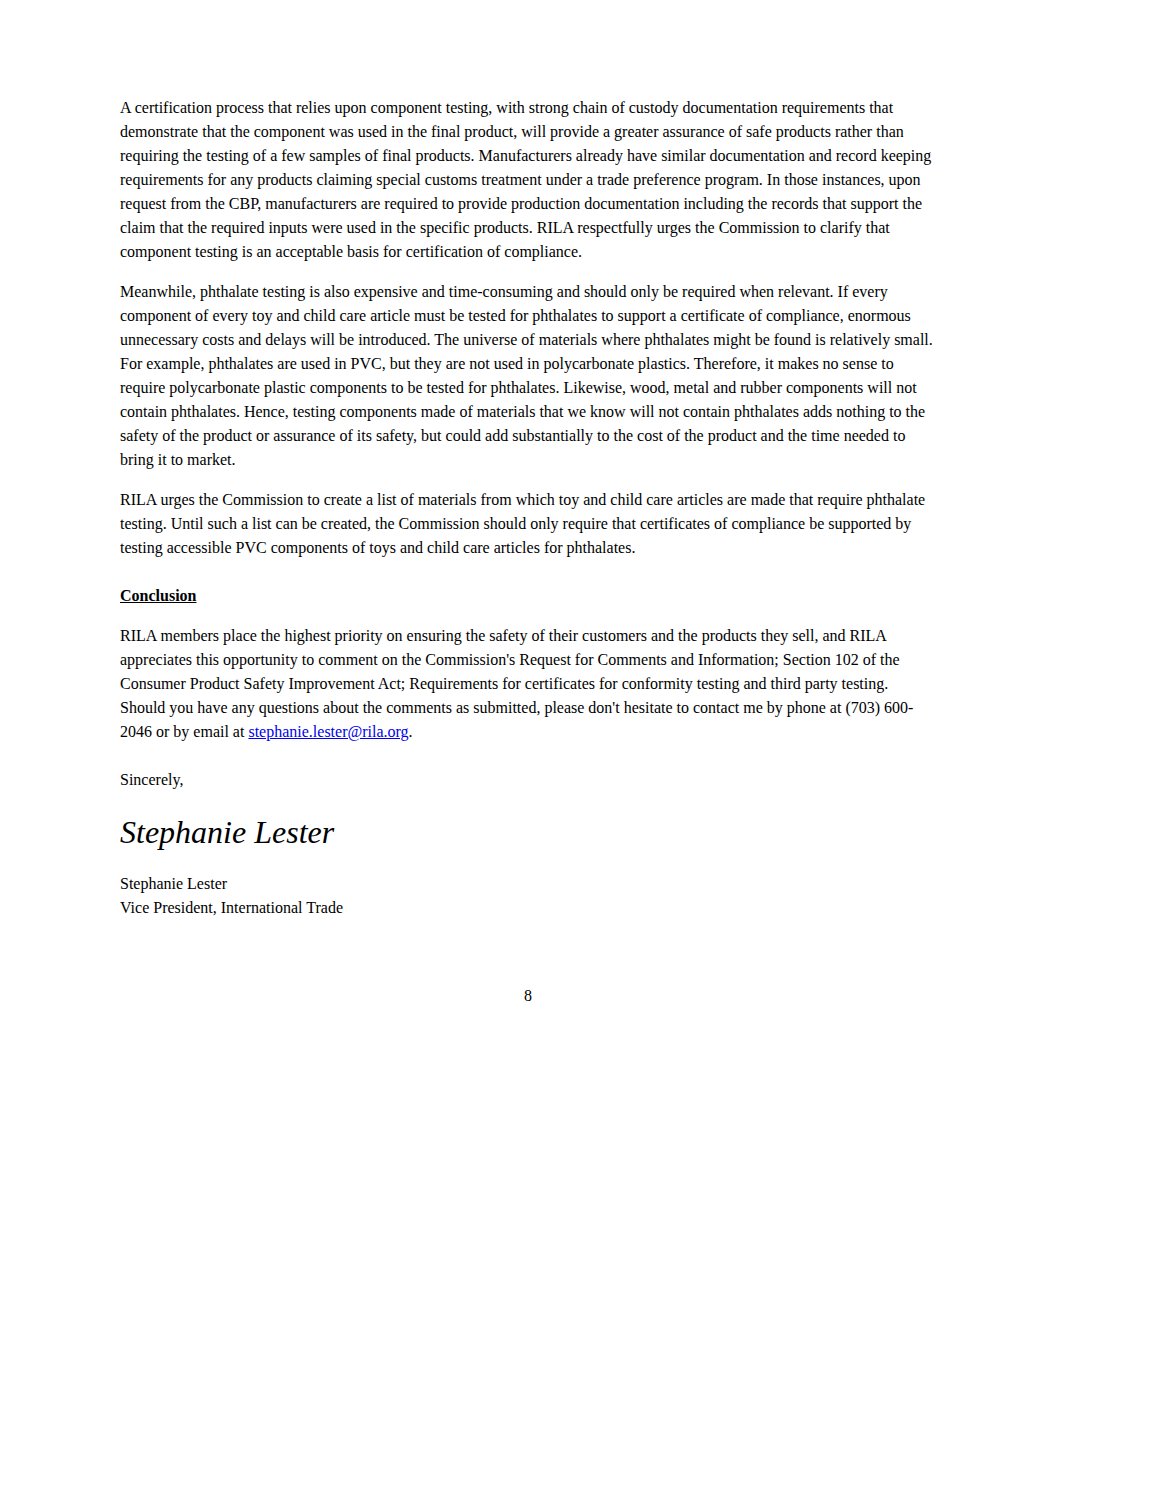A certification process that relies upon component testing, with strong chain of custody documentation requirements that demonstrate that the component was used in the final product, will provide a greater assurance of safe products rather than requiring the testing of a few samples of final products. Manufacturers already have similar documentation and record keeping requirements for any products claiming special customs treatment under a trade preference program. In those instances, upon request from the CBP, manufacturers are required to provide production documentation including the records that support the claim that the required inputs were used in the specific products. RILA respectfully urges the Commission to clarify that component testing is an acceptable basis for certification of compliance.
Meanwhile, phthalate testing is also expensive and time-consuming and should only be required when relevant. If every component of every toy and child care article must be tested for phthalates to support a certificate of compliance, enormous unnecessary costs and delays will be introduced. The universe of materials where phthalates might be found is relatively small. For example, phthalates are used in PVC, but they are not used in polycarbonate plastics. Therefore, it makes no sense to require polycarbonate plastic components to be tested for phthalates. Likewise, wood, metal and rubber components will not contain phthalates. Hence, testing components made of materials that we know will not contain phthalates adds nothing to the safety of the product or assurance of its safety, but could add substantially to the cost of the product and the time needed to bring it to market.
RILA urges the Commission to create a list of materials from which toy and child care articles are made that require phthalate testing. Until such a list can be created, the Commission should only require that certificates of compliance be supported by testing accessible PVC components of toys and child care articles for phthalates.
Conclusion
RILA members place the highest priority on ensuring the safety of their customers and the products they sell, and RILA appreciates this opportunity to comment on the Commission's Request for Comments and Information; Section 102 of the Consumer Product Safety Improvement Act; Requirements for certificates for conformity testing and third party testing. Should you have any questions about the comments as submitted, please don't hesitate to contact me by phone at (703) 600-2046 or by email at stephanie.lester@rila.org.
Sincerely,
Stephanie Lester
Stephanie Lester
Vice President, International Trade
8